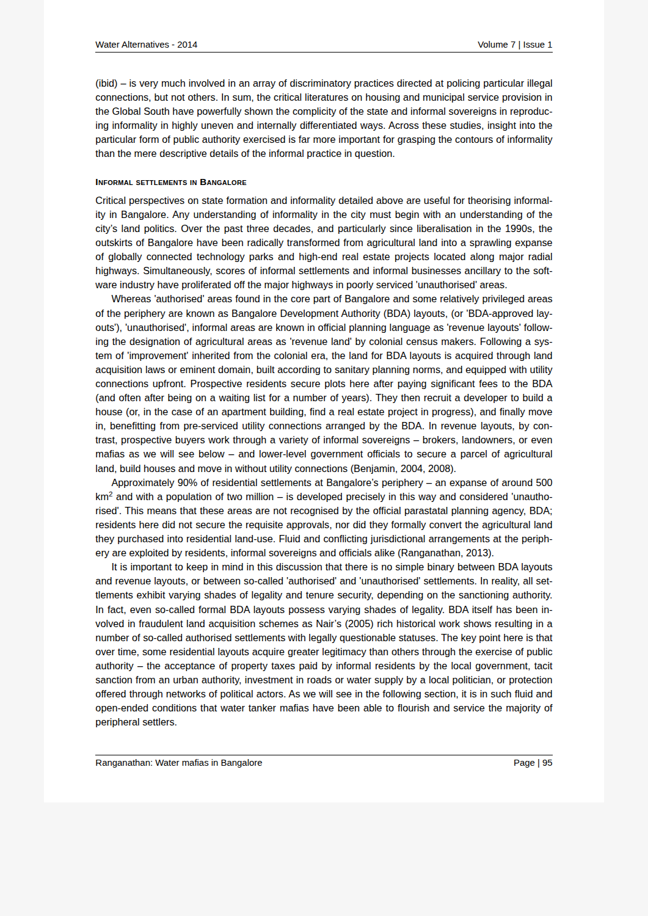Water Alternatives - 2014 Volume 7 | Issue 1
(ibid) – is very much involved in an array of discriminatory practices directed at policing particular illegal connections, but not others. In sum, the critical literatures on housing and municipal service provision in the Global South have powerfully shown the complicity of the state and informal sovereigns in reproducing informality in highly uneven and internally differentiated ways. Across these studies, insight into the particular form of public authority exercised is far more important for grasping the contours of informality than the mere descriptive details of the informal practice in question.
Informal settlements in Bangalore
Critical perspectives on state formation and informality detailed above are useful for theorising informality in Bangalore. Any understanding of informality in the city must begin with an understanding of the city’s land politics. Over the past three decades, and particularly since liberalisation in the 1990s, the outskirts of Bangalore have been radically transformed from agricultural land into a sprawling expanse of globally connected technology parks and high-end real estate projects located along major radial highways. Simultaneously, scores of informal settlements and informal businesses ancillary to the software industry have proliferated off the major highways in poorly serviced 'unauthorised' areas.
Whereas 'authorised' areas found in the core part of Bangalore and some relatively privileged areas of the periphery are known as Bangalore Development Authority (BDA) layouts, (or 'BDA-approved layouts'), 'unauthorised', informal areas are known in official planning language as 'revenue layouts' following the designation of agricultural areas as 'revenue land' by colonial census makers. Following a system of 'improvement' inherited from the colonial era, the land for BDA layouts is acquired through land acquisition laws or eminent domain, built according to sanitary planning norms, and equipped with utility connections upfront. Prospective residents secure plots here after paying significant fees to the BDA (and often after being on a waiting list for a number of years). They then recruit a developer to build a house (or, in the case of an apartment building, find a real estate project in progress), and finally move in, benefitting from pre-serviced utility connections arranged by the BDA. In revenue layouts, by contrast, prospective buyers work through a variety of informal sovereigns – brokers, landowners, or even mafias as we will see below – and lower-level government officials to secure a parcel of agricultural land, build houses and move in without utility connections (Benjamin, 2004, 2008).
Approximately 90% of residential settlements at Bangalore’s periphery – an expanse of around 500 km2 and with a population of two million – is developed precisely in this way and considered 'unauthorised'. This means that these areas are not recognised by the official parastatal planning agency, BDA; residents here did not secure the requisite approvals, nor did they formally convert the agricultural land they purchased into residential land-use. Fluid and conflicting jurisdictional arrangements at the periphery are exploited by residents, informal sovereigns and officials alike (Ranganathan, 2013).
It is important to keep in mind in this discussion that there is no simple binary between BDA layouts and revenue layouts, or between so-called 'authorised' and 'unauthorised' settlements. In reality, all settlements exhibit varying shades of legality and tenure security, depending on the sanctioning authority. In fact, even so-called formal BDA layouts possess varying shades of legality. BDA itself has been involved in fraudulent land acquisition schemes as Nair’s (2005) rich historical work shows resulting in a number of so-called authorised settlements with legally questionable statuses. The key point here is that over time, some residential layouts acquire greater legitimacy than others through the exercise of public authority – the acceptance of property taxes paid by informal residents by the local government, tacit sanction from an urban authority, investment in roads or water supply by a local politician, or protection offered through networks of political actors. As we will see in the following section, it is in such fluid and open-ended conditions that water tanker mafias have been able to flourish and service the majority of peripheral settlers.
Ranganathan: Water mafias in Bangalore Page | 95